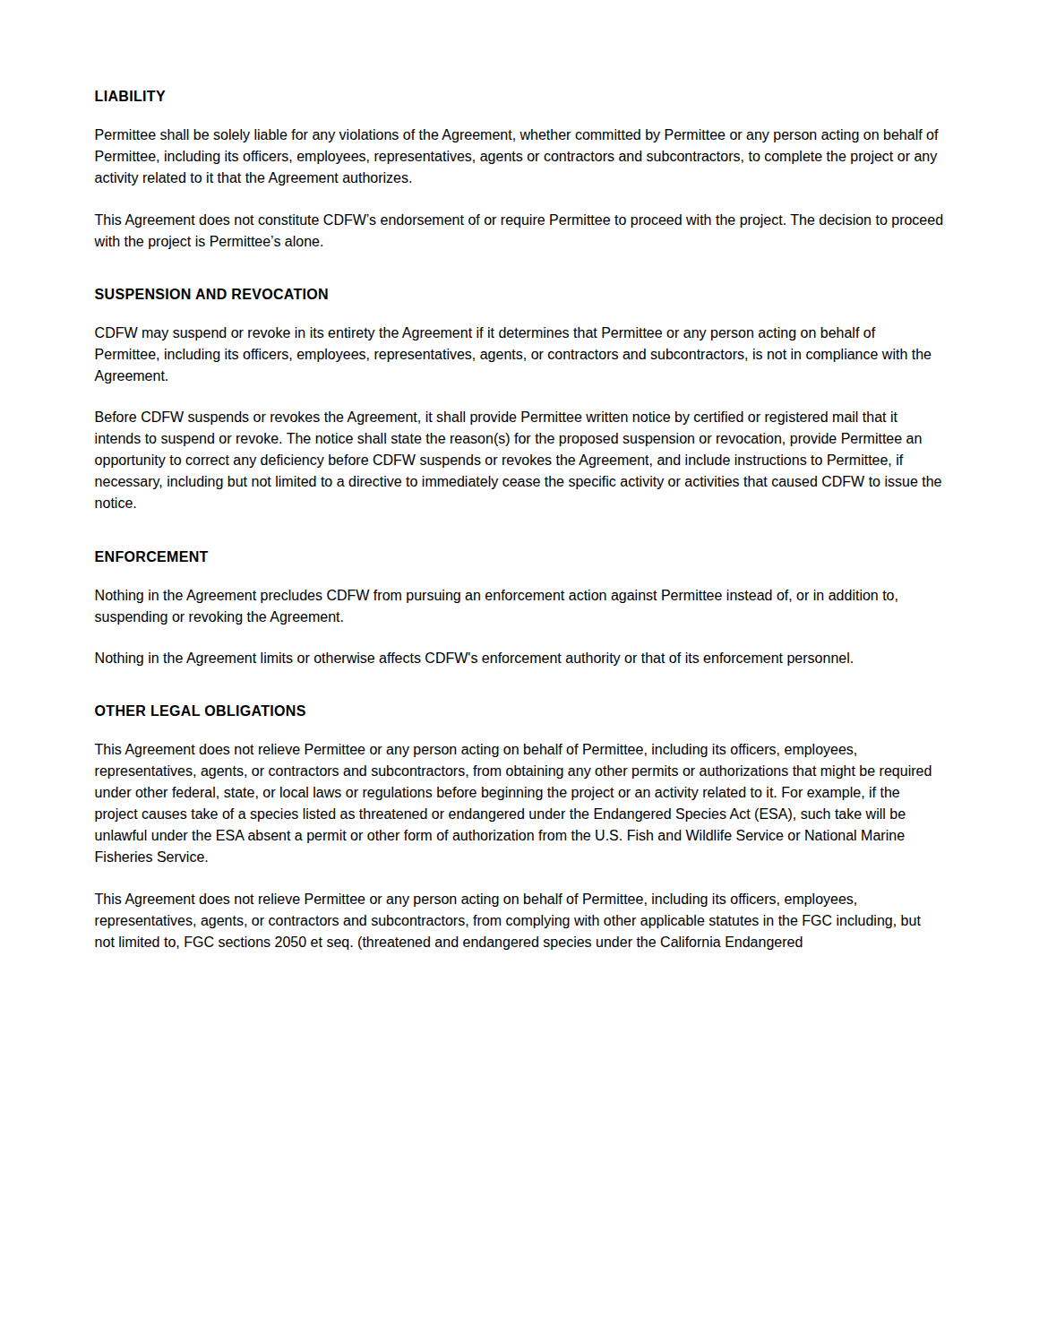LIABILITY
Permittee shall be solely liable for any violations of the Agreement, whether committed by Permittee or any person acting on behalf of Permittee, including its officers, employees, representatives, agents or contractors and subcontractors, to complete the project or any activity related to it that the Agreement authorizes.
This Agreement does not constitute CDFW’s endorsement of or require Permittee to proceed with the project. The decision to proceed with the project is Permittee’s alone.
SUSPENSION AND REVOCATION
CDFW may suspend or revoke in its entirety the Agreement if it determines that Permittee or any person acting on behalf of Permittee, including its officers, employees, representatives, agents, or contractors and subcontractors, is not in compliance with the Agreement.
Before CDFW suspends or revokes the Agreement, it shall provide Permittee written notice by certified or registered mail that it intends to suspend or revoke. The notice shall state the reason(s) for the proposed suspension or revocation, provide Permittee an opportunity to correct any deficiency before CDFW suspends or revokes the Agreement, and include instructions to Permittee, if necessary, including but not limited to a directive to immediately cease the specific activity or activities that caused CDFW to issue the notice.
ENFORCEMENT
Nothing in the Agreement precludes CDFW from pursuing an enforcement action against Permittee instead of, or in addition to, suspending or revoking the Agreement.
Nothing in the Agreement limits or otherwise affects CDFW's enforcement authority or that of its enforcement personnel.
OTHER LEGAL OBLIGATIONS
This Agreement does not relieve Permittee or any person acting on behalf of Permittee, including its officers, employees, representatives, agents, or contractors and subcontractors, from obtaining any other permits or authorizations that might be required under other federal, state, or local laws or regulations before beginning the project or an activity related to it. For example, if the project causes take of a species listed as threatened or endangered under the Endangered Species Act (ESA), such take will be unlawful under the ESA absent a permit or other form of authorization from the U.S. Fish and Wildlife Service or National Marine Fisheries Service.
This Agreement does not relieve Permittee or any person acting on behalf of Permittee, including its officers, employees, representatives, agents, or contractors and subcontractors, from complying with other applicable statutes in the FGC including, but not limited to, FGC sections 2050 et seq. (threatened and endangered species under the California Endangered